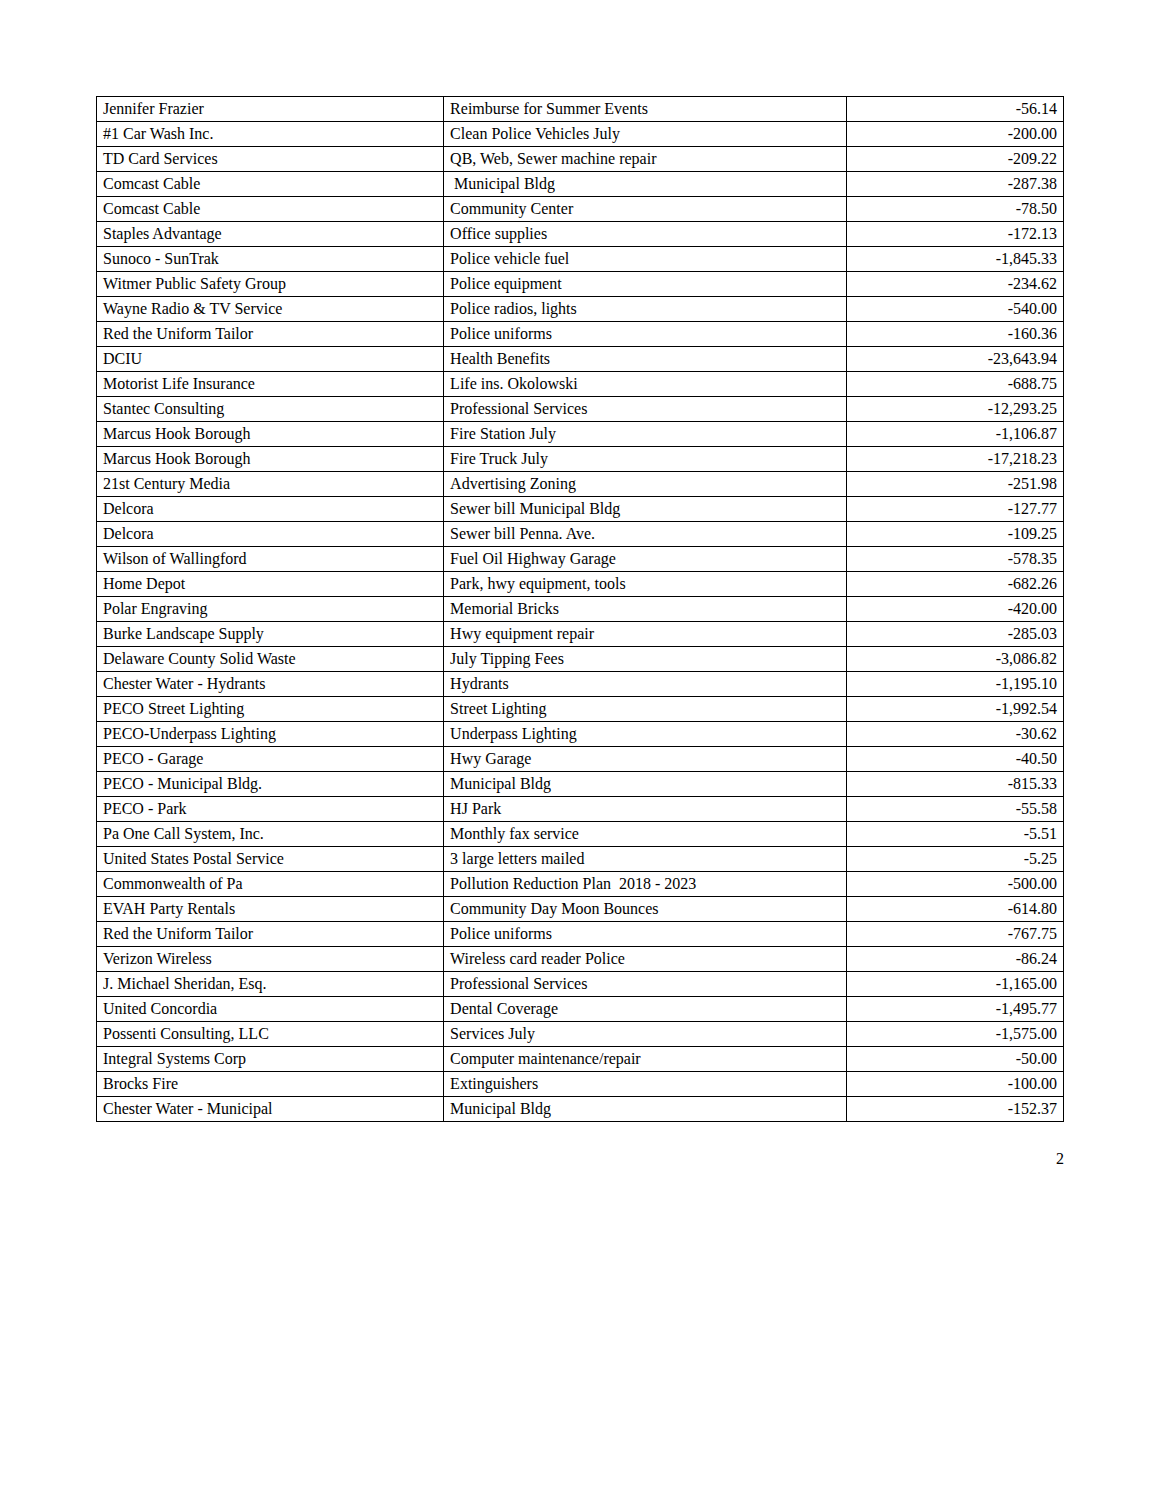| Jennifer Frazier | Reimburse for Summer Events | -56.14 |
| #1 Car Wash Inc. | Clean Police Vehicles July | -200.00 |
| TD Card Services | QB, Web, Sewer machine repair | -209.22 |
| Comcast Cable | Municipal Bldg | -287.38 |
| Comcast Cable | Community Center | -78.50 |
| Staples Advantage | Office supplies | -172.13 |
| Sunoco - SunTrak | Police vehicle fuel | -1,845.33 |
| Witmer Public Safety Group | Police equipment | -234.62 |
| Wayne Radio & TV Service | Police radios, lights | -540.00 |
| Red the Uniform Tailor | Police uniforms | -160.36 |
| DCIU | Health Benefits | -23,643.94 |
| Motorist Life Insurance | Life ins. Okolowski | -688.75 |
| Stantec Consulting | Professional Services | -12,293.25 |
| Marcus Hook Borough | Fire Station July | -1,106.87 |
| Marcus Hook Borough | Fire Truck July | -17,218.23 |
| 21st Century Media | Advertising Zoning | -251.98 |
| Delcora | Sewer bill Municipal Bldg | -127.77 |
| Delcora | Sewer bill Penna. Ave. | -109.25 |
| Wilson of Wallingford | Fuel Oil Highway Garage | -578.35 |
| Home Depot | Park, hwy equipment, tools | -682.26 |
| Polar Engraving | Memorial Bricks | -420.00 |
| Burke Landscape Supply | Hwy equipment repair | -285.03 |
| Delaware County Solid Waste | July Tipping Fees | -3,086.82 |
| Chester Water - Hydrants | Hydrants | -1,195.10 |
| PECO Street Lighting | Street Lighting | -1,992.54 |
| PECO-Underpass Lighting | Underpass Lighting | -30.62 |
| PECO - Garage | Hwy Garage | -40.50 |
| PECO - Municipal Bldg. | Municipal Bldg | -815.33 |
| PECO - Park | HJ Park | -55.58 |
| Pa One Call System, Inc. | Monthly fax service | -5.51 |
| United States Postal Service | 3 large letters mailed | -5.25 |
| Commonwealth of Pa | Pollution Reduction Plan 2018 - 2023 | -500.00 |
| EVAH Party Rentals | Community Day Moon Bounces | -614.80 |
| Red the Uniform Tailor | Police uniforms | -767.75 |
| Verizon Wireless | Wireless card reader Police | -86.24 |
| J. Michael Sheridan, Esq. | Professional Services | -1,165.00 |
| United Concordia | Dental Coverage | -1,495.77 |
| Possenti Consulting, LLC | Services July | -1,575.00 |
| Integral Systems Corp | Computer maintenance/repair | -50.00 |
| Brocks Fire | Extinguishers | -100.00 |
| Chester Water - Municipal | Municipal Bldg | -152.37 |
2